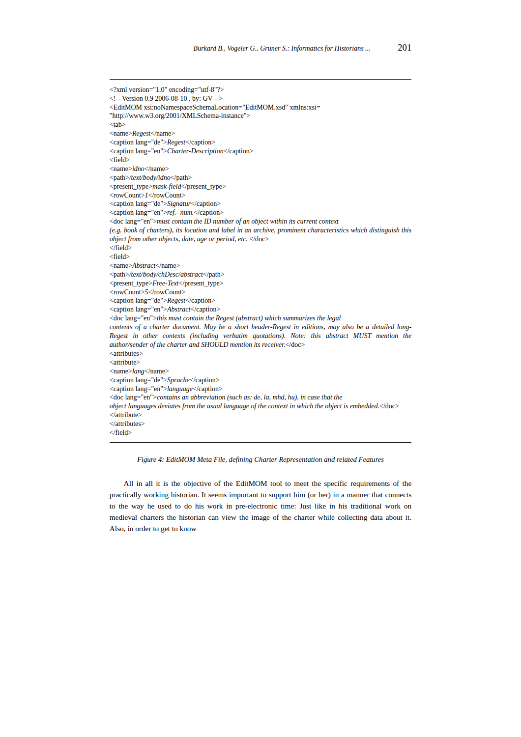Burkard B., Vogeler G., Gruner S.: Informatics for Historians ...
201
<?xml version="1.0" encoding="utf-8"?>
<!-- Version 0.9 2006-08-10 , by: GV -->
<EditMOM xsi:noNamespaceSchemaLocation="EditMOM.xsd" xmlns:xsi=
"http://www.w3.org/2001/XMLSchema-instance">
<tab>
<name>Regest</name>
<caption lang="de">Regest</caption>
<caption lang="en">Charter-Description</caption>
<field>
<name>idno</name>
<path>/text/body/idno</path>
<present_type>mask-field</present_type>
<rowCount>1</rowCount>
<caption lang="de">Signatur</caption>
<caption lang="en">ref.- num.</caption>
<doc lang="en">must contain the ID number of an object within its current context
(e.g. book of charters), its location and label in an archive, prominent characteristics which distinguish this object from other objects, date, age or period, etc. </doc>
</field>
<field>
<name>Abstract</name>
<path>/text/body/chDesc/abstract</path>
<present_type>Free-Text</present_type>
<rowCount>5</rowCount>
<caption lang="de">Regest</caption>
<caption lang="en">Abstract</caption>
<doc lang="en">this must contain the Regest (abstract) which summarizes the legal
contents of a charter document. May be a short header-Regest in editions, may also be a detailed long-Regest in other contexts (including verbatim quotations). Note: this abstract MUST mention the author/sender of the charter and SHOULD mention its receiver.</doc>
<attributes>
<attribute>
<name>lang</name>
<caption lang="de">Sprache</caption>
<caption lang="en">language</caption>
<doc lang="en">contains an abbreviation (such as: de, la, mhd, hu), in case that the
object languages deviates from the usual language of the context in which the object is embedded.</doc>
</attribute>
</attributes>
</field>
Figure 4: EditMOM Meta File, defining Charter Representation and related Features
All in all it is the objective of the EditMOM tool to meet the specific requirements of the practically working historian. It seems important to support him (or her) in a manner that connects to the way he used to do his work in pre-electronic time: Just like in his traditional work on medieval charters the historian can view the image of the charter while collecting data about it. Also, in order to get to know